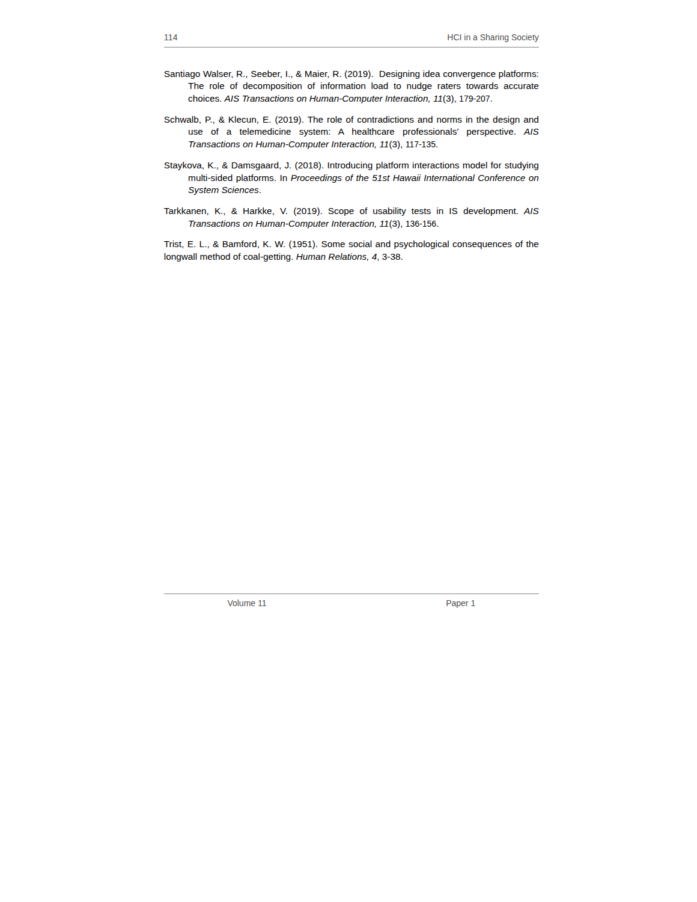114 HCI in a Sharing Society
Santiago Walser, R., Seeber, I., & Maier, R. (2019). Designing idea convergence platforms: The role of decomposition of information load to nudge raters towards accurate choices. AIS Transactions on Human-Computer Interaction, 11(3), 179-207.
Schwalb, P., & Klecun, E. (2019). The role of contradictions and norms in the design and use of a telemedicine system: A healthcare professionals’ perspective. AIS Transactions on Human-Computer Interaction, 11(3), 117-135.
Staykova, K., & Damsgaard, J. (2018). Introducing platform interactions model for studying multi-sided platforms. In Proceedings of the 51st Hawaii International Conference on System Sciences.
Tarkkanen, K., & Harkke, V. (2019). Scope of usability tests in IS development. AIS Transactions on Human-Computer Interaction, 11(3), 136-156.
Trist, E. L., & Bamford, K. W. (1951). Some social and psychological consequences of the longwall method of coal-getting. Human Relations, 4, 3-38.
Volume 11 Paper 1